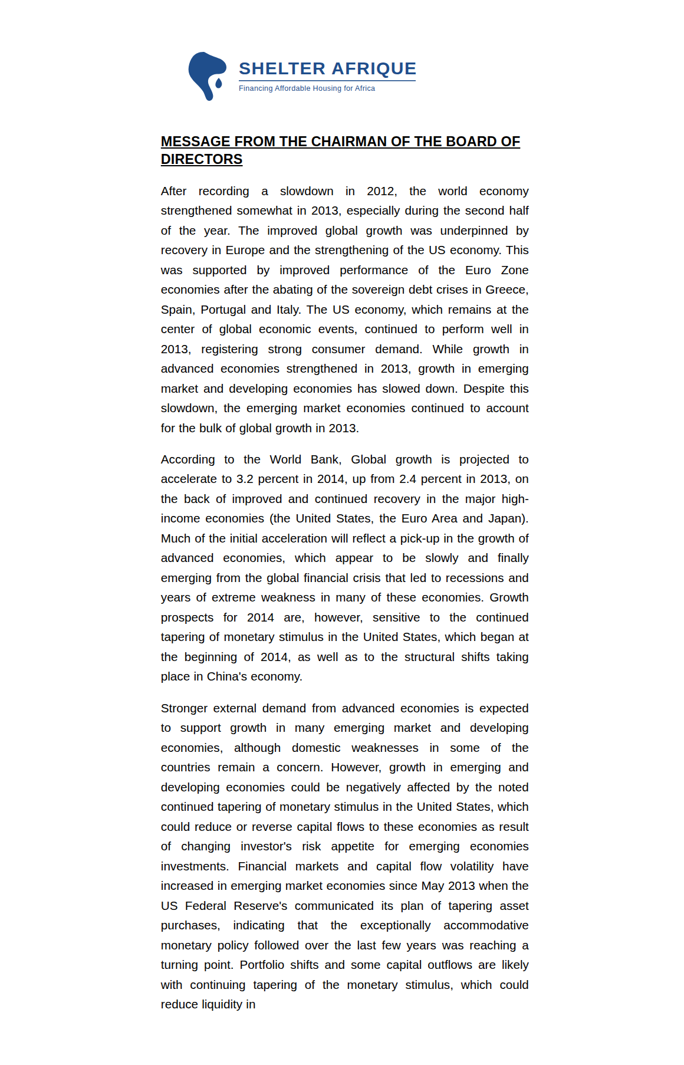SHELTER AFRIQUE Financing Affordable Housing for Africa
MESSAGE FROM THE CHAIRMAN OF THE BOARD OF DIRECTORS
After recording a slowdown in 2012, the world economy strengthened somewhat in 2013, especially during the second half of the year. The improved global growth was underpinned by recovery in Europe and the strengthening of the US economy. This was supported by improved performance of the Euro Zone economies after the abating of the sovereign debt crises in Greece, Spain, Portugal and Italy. The US economy, which remains at the center of global economic events, continued to perform well in 2013, registering strong consumer demand. While growth in advanced economies strengthened in 2013, growth in emerging market and developing economies has slowed down. Despite this slowdown, the emerging market economies continued to account for the bulk of global growth in 2013.
According to the World Bank, Global growth is projected to accelerate to 3.2 percent in 2014, up from 2.4 percent in 2013, on the back of improved and continued recovery in the major high-income economies (the United States, the Euro Area and Japan). Much of the initial acceleration will reflect a pick-up in the growth of advanced economies, which appear to be slowly and finally emerging from the global financial crisis that led to recessions and years of extreme weakness in many of these economies. Growth prospects for 2014 are, however, sensitive to the continued tapering of monetary stimulus in the United States, which began at the beginning of 2014, as well as to the structural shifts taking place in China's economy.
Stronger external demand from advanced economies is expected to support growth in many emerging market and developing economies, although domestic weaknesses in some of the countries remain a concern. However, growth in emerging and developing economies could be negatively affected by the noted continued tapering of monetary stimulus in the United States, which could reduce or reverse capital flows to these economies as result of changing investor's risk appetite for emerging economies investments. Financial markets and capital flow volatility have increased in emerging market economies since May 2013 when the US Federal Reserve's communicated its plan of tapering asset purchases, indicating that the exceptionally accommodative monetary policy followed over the last few years was reaching a turning point. Portfolio shifts and some capital outflows are likely with continuing tapering of the monetary stimulus, which could reduce liquidity in